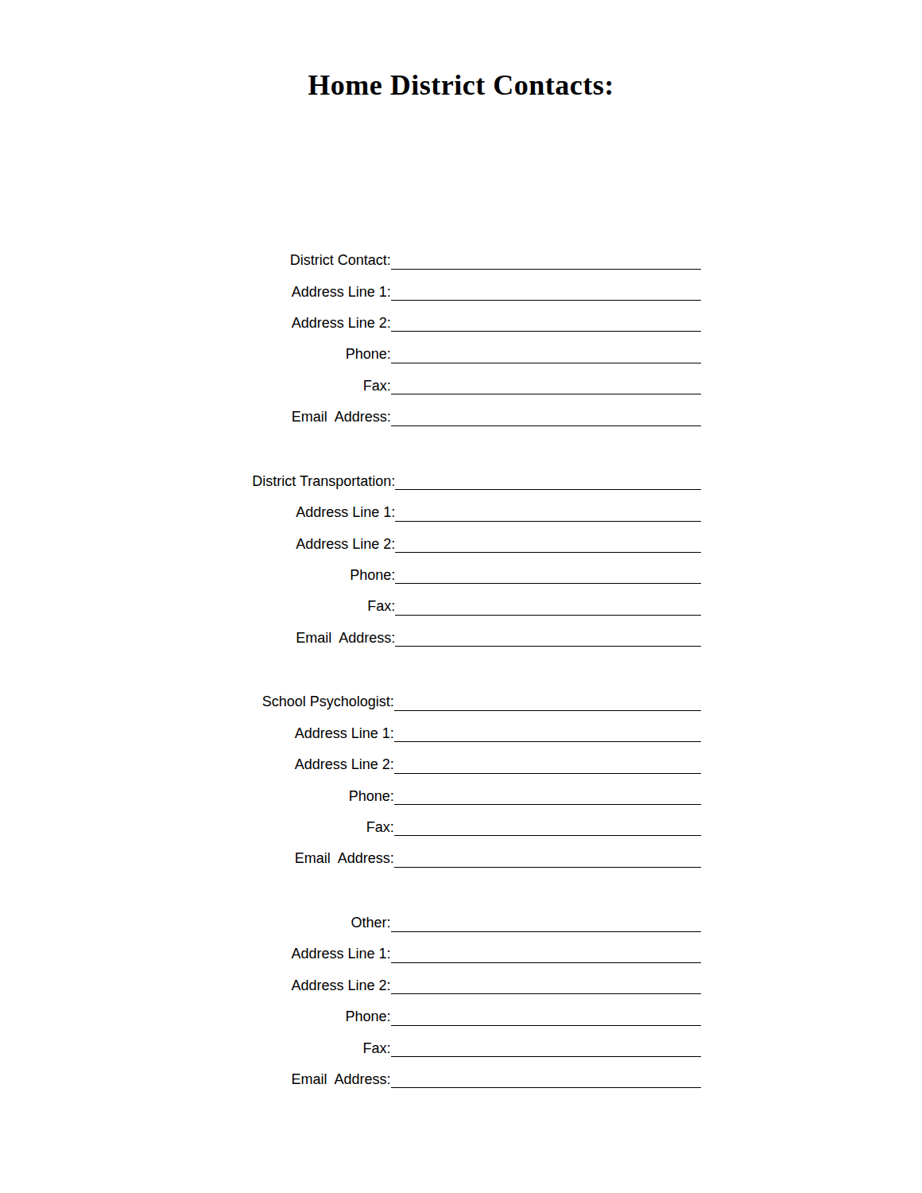Home District Contacts:
| District Contact: | |
| Address Line 1: | |
| Address Line 2: | |
| Phone: | |
| Fax: | |
| Email Address: | |
| District Transportation: | |
| Address Line 1: | |
| Address Line 2: | |
| Phone: | |
| Fax: | |
| Email Address: | |
| School Psychologist: | |
| Address Line 1: | |
| Address Line 2: | |
| Phone: | |
| Fax: | |
| Email Address: | |
| Other: | |
| Address Line 1: | |
| Address Line 2: | |
| Phone: | |
| Fax: | |
| Email Address: | |